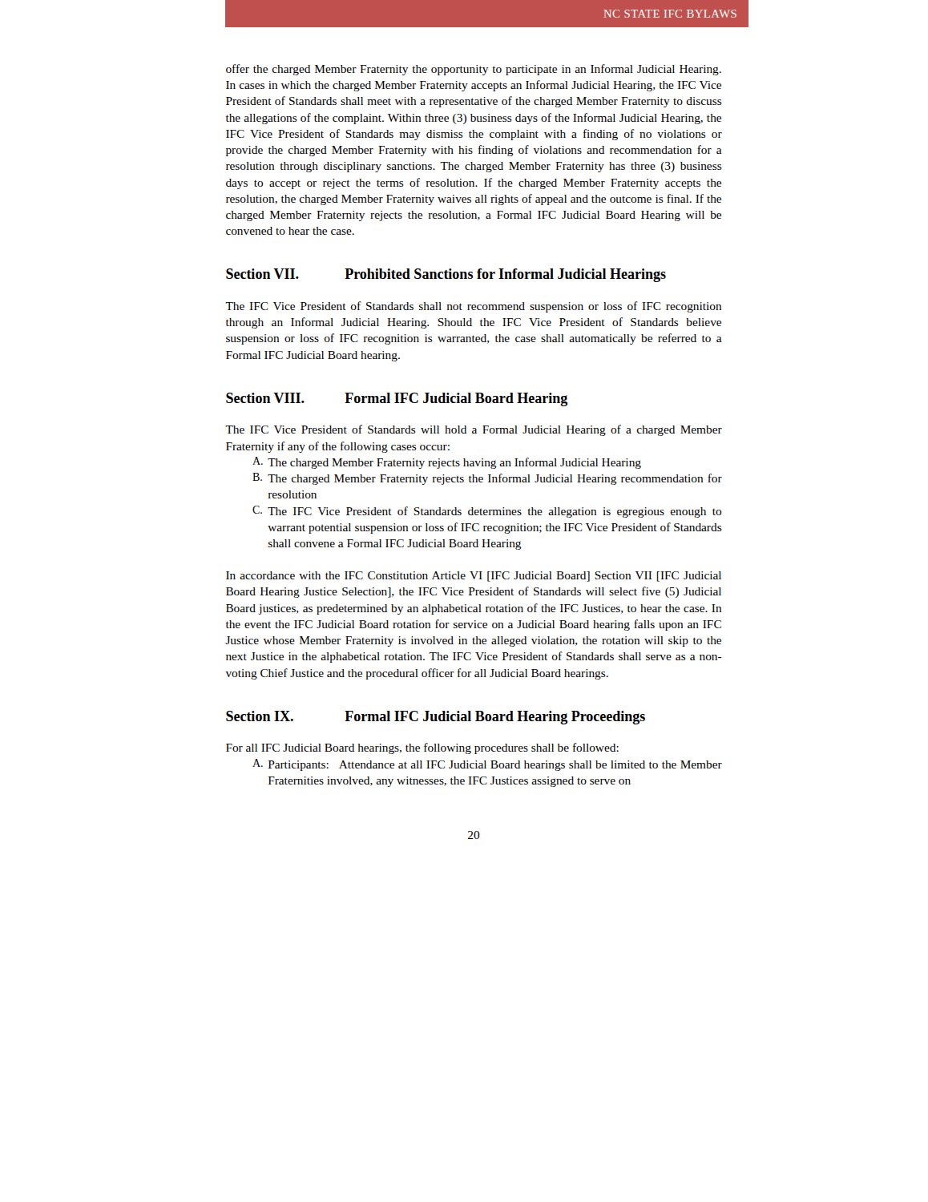NC STATE IFC BYLAWS
offer the charged Member Fraternity the opportunity to participate in an Informal Judicial Hearing. In cases in which the charged Member Fraternity accepts an Informal Judicial Hearing, the IFC Vice President of Standards shall meet with a representative of the charged Member Fraternity to discuss the allegations of the complaint. Within three (3) business days of the Informal Judicial Hearing, the IFC Vice President of Standards may dismiss the complaint with a finding of no violations or provide the charged Member Fraternity with his finding of violations and recommendation for a resolution through disciplinary sanctions. The charged Member Fraternity has three (3) business days to accept or reject the terms of resolution. If the charged Member Fraternity accepts the resolution, the charged Member Fraternity waives all rights of appeal and the outcome is final. If the charged Member Fraternity rejects the resolution, a Formal IFC Judicial Board Hearing will be convened to hear the case.
Section VII. Prohibited Sanctions for Informal Judicial Hearings
The IFC Vice President of Standards shall not recommend suspension or loss of IFC recognition through an Informal Judicial Hearing. Should the IFC Vice President of Standards believe suspension or loss of IFC recognition is warranted, the case shall automatically be referred to a Formal IFC Judicial Board hearing.
Section VIII. Formal IFC Judicial Board Hearing
The IFC Vice President of Standards will hold a Formal Judicial Hearing of a charged Member Fraternity if any of the following cases occur:
A.
The charged Member Fraternity rejects having an Informal Judicial Hearing
B.
The charged Member Fraternity rejects the Informal Judicial Hearing recommendation for resolution
C.
The IFC Vice President of Standards determines the allegation is egregious enough to warrant potential suspension or loss of IFC recognition; the IFC Vice President of Standards shall convene a Formal IFC Judicial Board Hearing
In accordance with the IFC Constitution Article VI [IFC Judicial Board] Section VII [IFC Judicial Board Hearing Justice Selection], the IFC Vice President of Standards will select five (5) Judicial Board justices, as predetermined by an alphabetical rotation of the IFC Justices, to hear the case. In the event the IFC Judicial Board rotation for service on a Judicial Board hearing falls upon an IFC Justice whose Member Fraternity is involved in the alleged violation, the rotation will skip to the next Justice in the alphabetical rotation. The IFC Vice President of Standards shall serve as a non-voting Chief Justice and the procedural officer for all Judicial Board hearings.
Section IX. Formal IFC Judicial Board Hearing Proceedings
For all IFC Judicial Board hearings, the following procedures shall be followed:
A.
Participants: Attendance at all IFC Judicial Board hearings shall be limited to the Member Fraternities involved, any witnesses, the IFC Justices assigned to serve on
20